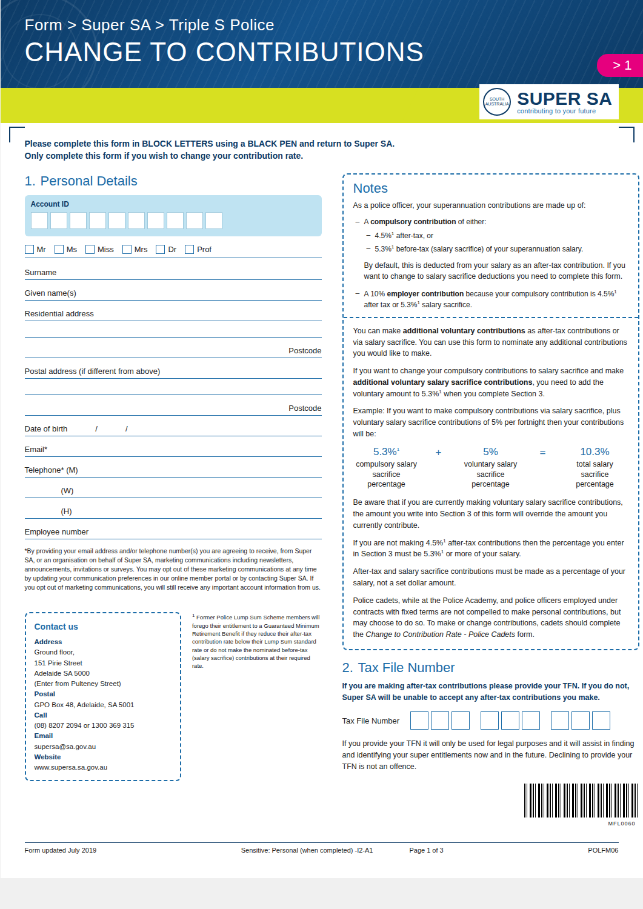Form > Super SA > Triple S Police
Change to Contributions
> 1
SOUTH
AUSTRALIA
SUPER SA
contributing to your future
Please complete this form in BLOCK LETTERS using a BLACK PEN and return to Super SA.
Only complete this form if you wish to change your contribution rate.
1. Personal Details
Account ID
Mr Ms Miss Mrs Dr Prof
Surname
Given name(s)
Residential address
Postcode
Postal address (if different from above)
Postcode
Date of birth / /
Email*
Telephone* (M)
(W)
(H)
Employee number
*By providing your email address and/or telephone number(s) you are agreeing to receive, from Super SA, or an organisation on behalf of Super SA, marketing communications including newsletters, announcements, invitations or surveys. You may opt out of these marketing communications at any time by updating your communication preferences in our online member portal or by contacting Super SA. If you opt out of marketing communications, you will still receive any important account information from us.
Contact us
Address
Ground floor,
151 Pirie Street
Adelaide SA 5000
(Enter from Pulteney Street)
Postal
GPO Box 48, Adelaide, SA 5001
Call
(08) 8207 2094 or 1300 369 315
Email
supersa@sa.gov.au
Website
www.supersa.sa.gov.au
1 Former Police Lump Sum Scheme members will forego their entitlement to a Guaranteed Minimum Retirement Benefit if they reduce their after-tax contribution rate below their Lump Sum standard rate or do not make the nominated before-tax (salary sacrifice) contributions at their required rate.
Notes
As a police officer, your superannuation contributions are made up of:
A compulsory contribution of either:
4.5%1 after-tax, or
5.3%1 before-tax (salary sacrifice) of your superannuation salary.
By default, this is deducted from your salary as an after-tax contribution. If you want to change to salary sacrifice deductions you need to complete this form.
A 10% employer contribution because your compulsory contribution is 4.5%1 after tax or 5.3%1 salary sacrifice.
You can make additional voluntary contributions as after-tax contributions or via salary sacrifice. You can use this form to nominate any additional contributions you would like to make.
If you want to change your compulsory contributions to salary sacrifice and make additional voluntary salary sacrifice contributions, you need to add the voluntary amount to 5.3%1 when you complete Section 3.
Example: If you want to make compulsory contributions via salary sacrifice, plus voluntary salary sacrifice contributions of 5% per fortnight then your contributions will be:
5.3%1
compulsory salary
sacrifice percentage
+
5%
voluntary salary
sacrifice percentage
=
10.3%
total salary
sacrifice percentage
Be aware that if you are currently making voluntary salary sacrifice contributions, the amount you write into Section 3 of this form will override the amount you currently contribute.
If you are not making 4.5%1 after-tax contributions then the percentage you enter in Section 3 must be 5.3%1 or more of your salary.
After-tax and salary sacrifice contributions must be made as a percentage of your salary, not a set dollar amount.
Police cadets, while at the Police Academy, and police officers employed under contracts with fixed terms are not compelled to make personal contributions, but may choose to do so. To make or change contributions, cadets should complete the Change to Contribution Rate - Police Cadets form.
2. Tax File Number
If you are making after-tax contributions please provide your TFN. If you do not, Super SA will be unable to accept any after-tax contributions you make.
Tax File Number
If you provide your TFN it will only be used for legal purposes and it will assist in finding and identifying your super entitlements now and in the future. Declining to provide your TFN is not an offence.
MFL0060
Form updated July 2019
Sensitive: Personal (when completed) -I2-A1 Page 1 of 3
POLFM06